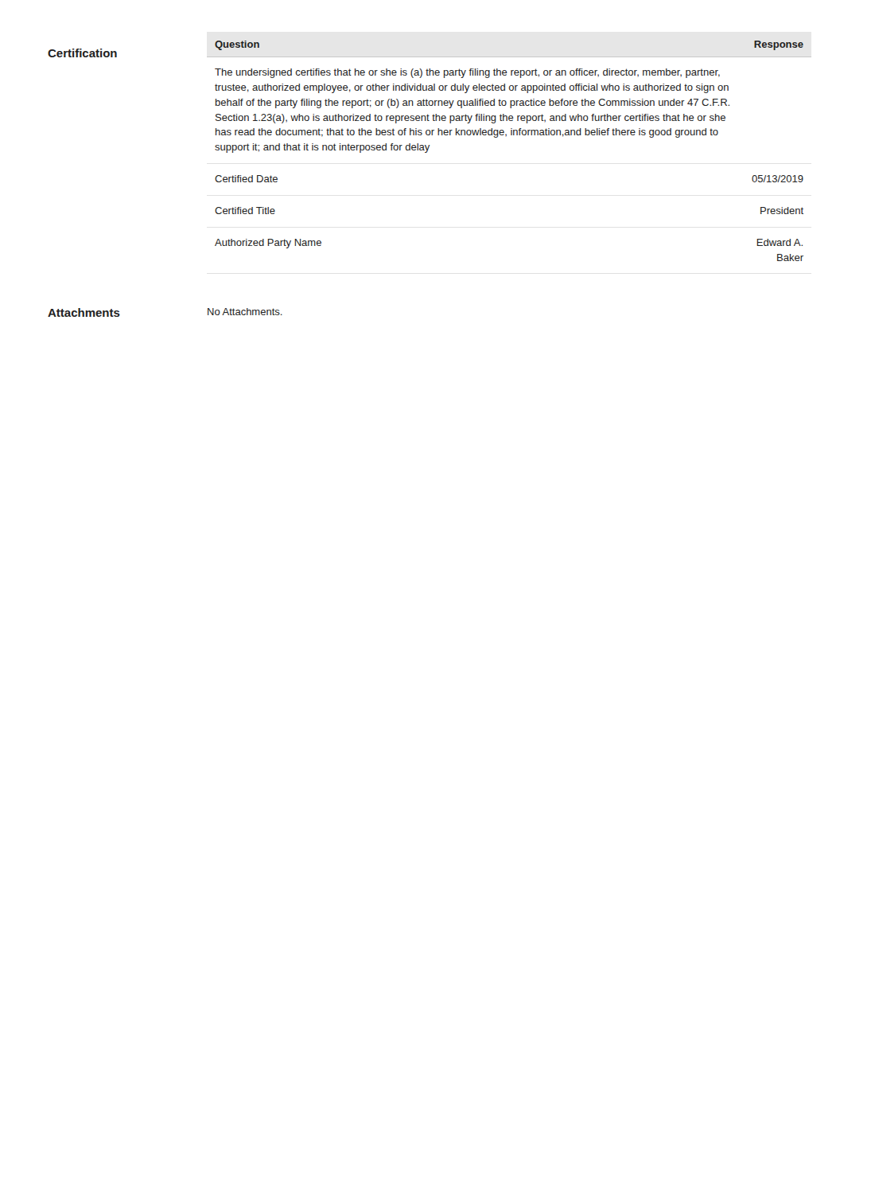Certification
| Question | Response |
| --- | --- |
| The undersigned certifies that he or she is (a) the party filing the report, or an officer, director, member, partner, trustee, authorized employee, or other individual or duly elected or appointed official who is authorized to sign on behalf of the party filing the report; or (b) an attorney qualified to practice before the Commission under 47 C.F.R. Section 1.23(a), who is authorized to represent the party filing the report, and who further certifies that he or she has read the document; that to the best of his or her knowledge, information,and belief there is good ground to support it; and that it is not interposed for delay | |
| Certified Date | 05/13/2019 |
| Certified Title | President |
| Authorized Party Name | Edward A. Baker |
Attachments
No Attachments.